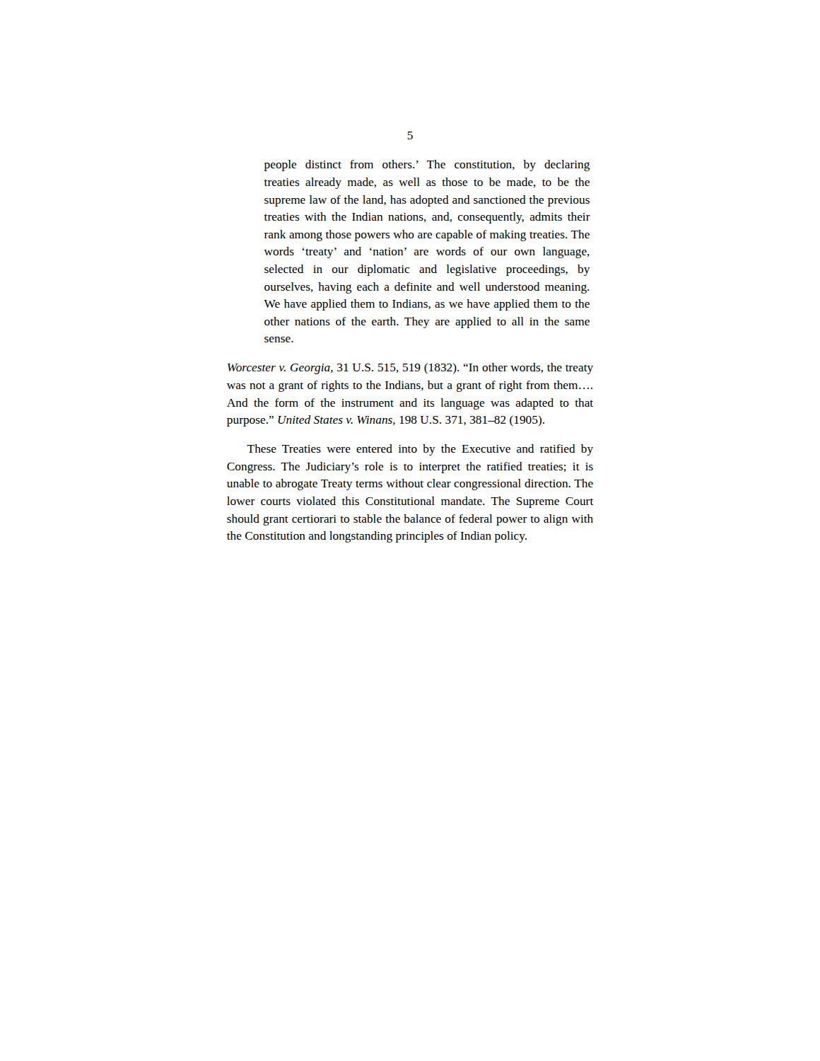5
people distinct from others.’ The constitution, by declaring treaties already made, as well as those to be made, to be the supreme law of the land, has adopted and sanctioned the previous treaties with the Indian nations, and, consequently, admits their rank among those powers who are capable of making treaties. The words ‘treaty’ and ‘nation’ are words of our own language, selected in our diplomatic and legislative proceedings, by ourselves, having each a definite and well understood meaning. We have applied them to Indians, as we have applied them to the other nations of the earth. They are applied to all in the same sense.
Worcester v. Georgia, 31 U.S. 515, 519 (1832). “In other words, the treaty was not a grant of rights to the Indians, but a grant of right from them…. And the form of the instrument and its language was adapted to that purpose.” United States v. Winans, 198 U.S. 371, 381–82 (1905).
These Treaties were entered into by the Executive and ratified by Congress. The Judiciary’s role is to interpret the ratified treaties; it is unable to abrogate Treaty terms without clear congressional direction. The lower courts violated this Constitutional mandate. The Supreme Court should grant certiorari to stable the balance of federal power to align with the Constitution and longstanding principles of Indian policy.